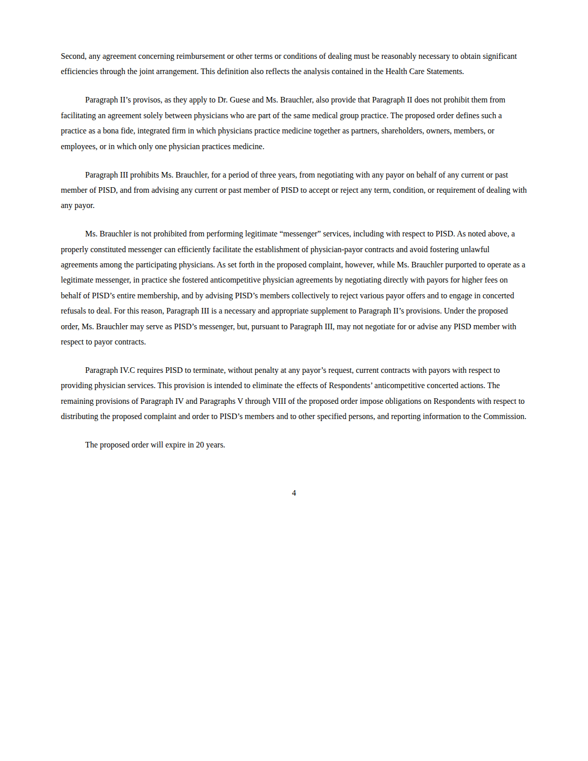Second, any agreement concerning reimbursement or other terms or conditions of dealing must be reasonably necessary to obtain significant efficiencies through the joint arrangement. This definition also reflects the analysis contained in the Health Care Statements.
Paragraph II’s provisos, as they apply to Dr. Guese and Ms. Brauchler, also provide that Paragraph II does not prohibit them from facilitating an agreement solely between physicians who are part of the same medical group practice. The proposed order defines such a practice as a bona fide, integrated firm in which physicians practice medicine together as partners, shareholders, owners, members, or employees, or in which only one physician practices medicine.
Paragraph III prohibits Ms. Brauchler, for a period of three years, from negotiating with any payor on behalf of any current or past member of PISD, and from advising any current or past member of PISD to accept or reject any term, condition, or requirement of dealing with any payor.
Ms. Brauchler is not prohibited from performing legitimate “messenger” services, including with respect to PISD. As noted above, a properly constituted messenger can efficiently facilitate the establishment of physician-payor contracts and avoid fostering unlawful agreements among the participating physicians. As set forth in the proposed complaint, however, while Ms. Brauchler purported to operate as a legitimate messenger, in practice she fostered anticompetitive physician agreements by negotiating directly with payors for higher fees on behalf of PISD’s entire membership, and by advising PISD’s members collectively to reject various payor offers and to engage in concerted refusals to deal. For this reason, Paragraph III is a necessary and appropriate supplement to Paragraph II’s provisions. Under the proposed order, Ms. Brauchler may serve as PISD’s messenger, but, pursuant to Paragraph III, may not negotiate for or advise any PISD member with respect to payor contracts.
Paragraph IV.C requires PISD to terminate, without penalty at any payor’s request, current contracts with payors with respect to providing physician services. This provision is intended to eliminate the effects of Respondents’ anticompetitive concerted actions. The remaining provisions of Paragraph IV and Paragraphs V through VIII of the proposed order impose obligations on Respondents with respect to distributing the proposed complaint and order to PISD’s members and to other specified persons, and reporting information to the Commission.
The proposed order will expire in 20 years.
4